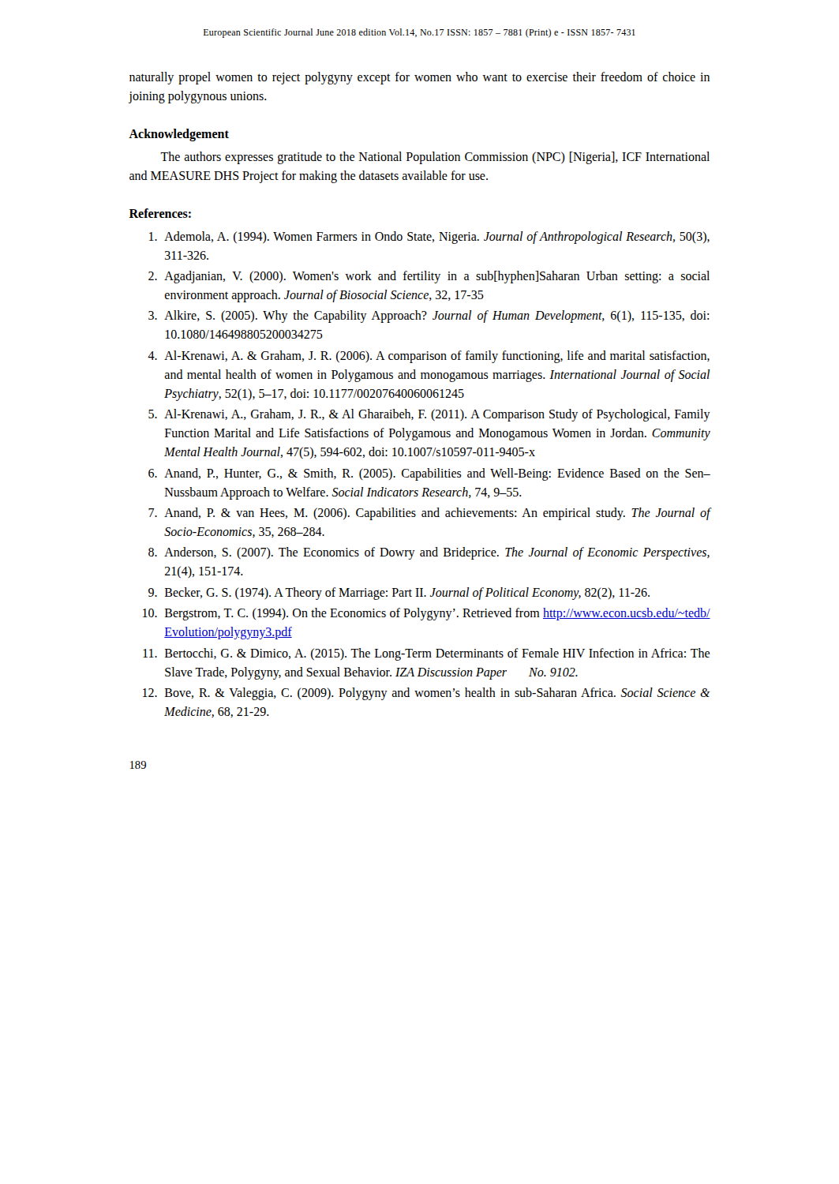European Scientific Journal June 2018 edition Vol.14, No.17 ISSN: 1857 – 7881 (Print) e - ISSN 1857- 7431
naturally propel women to reject polygyny except for women who want to exercise their freedom of choice in joining polygynous unions.
Acknowledgement
The authors expresses gratitude to the National Population Commission (NPC) [Nigeria], ICF International and MEASURE DHS Project for making the datasets available for use.
References:
Ademola, A. (1994). Women Farmers in Ondo State, Nigeria. Journal of Anthropological Research, 50(3), 311-326.
Agadjanian, V. (2000). Women's work and fertility in a sub[hyphen]Saharan Urban setting: a social environment approach. Journal of Biosocial Science, 32, 17-35
Alkire, S. (2005). Why the Capability Approach? Journal of Human Development, 6(1), 115-135, doi: 10.1080/146498805200034275
Al-Krenawi, A. & Graham, J. R. (2006). A comparison of family functioning, life and marital satisfaction, and mental health of women in Polygamous and monogamous marriages. International Journal of Social Psychiatry, 52(1), 5–17, doi: 10.1177/00207640060061245
Al-Krenawi, A., Graham, J. R., & Al Gharaibeh, F. (2011). A Comparison Study of Psychological, Family Function Marital and Life Satisfactions of Polygamous and Monogamous Women in Jordan. Community Mental Health Journal, 47(5), 594-602, doi: 10.1007/s10597-011-9405-x
Anand, P., Hunter, G., & Smith, R. (2005). Capabilities and Well-Being: Evidence Based on the Sen–Nussbaum Approach to Welfare. Social Indicators Research, 74, 9–55.
Anand, P. & van Hees, M. (2006). Capabilities and achievements: An empirical study. The Journal of Socio-Economics, 35, 268–284.
Anderson, S. (2007). The Economics of Dowry and Brideprice. The Journal of Economic Perspectives, 21(4), 151-174.
Becker, G. S. (1974). A Theory of Marriage: Part II. Journal of Political Economy, 82(2), 11-26.
Bergstrom, T. C. (1994). On the Economics of Polygyny’. Retrieved from http://www.econ.ucsb.edu/~tedb/Evolution/polygyny3.pdf
Bertocchi, G. & Dimico, A. (2015). The Long-Term Determinants of Female HIV Infection in Africa: The Slave Trade, Polygyny, and Sexual Behavior. IZA Discussion Paper No. 9102.
Bove, R. & Valeggia, C. (2009). Polygyny and women’s health in sub-Saharan Africa. Social Science & Medicine, 68, 21-29.
189